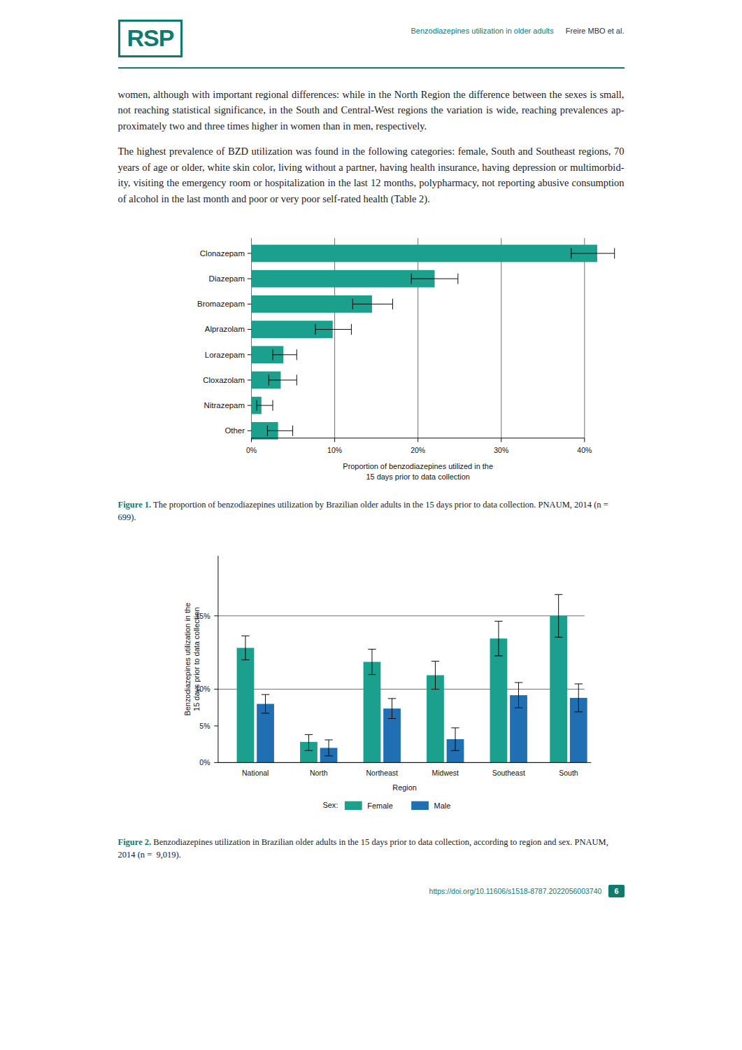RSP
Benzodiazepines utilization in older adults Freire MBO et al.
women, although with important regional differences: while in the North Region the difference between the sexes is small, not reaching statistical significance, in the South and Central-West regions the variation is wide, reaching prevalences approximately two and three times higher in women than in men, respectively.
The highest prevalence of BZD utilization was found in the following categories: female, South and Southeast regions, 70 years of age or older, white skin color, living without a partner, having health insurance, having depression or multimorbidity, visiting the emergency room or hospitalization in the last 12 months, polypharmacy, not reporting abusive consumption of alcohol in the last month and poor or very poor self-rated health (Table 2).
Clonazepam Diazepam Bromazepam Alprazolam Lorazepam Cloxazolam Nitrazepam Other 0% 10% 20% 30% 40% Proportion of benzodiazepines utilized in the 15 days prior to data collection
Figure 1. The proportion of benzodiazepines utilization by Brazilian older adults in the 15 days prior to data collection. PNAUM, 2014 (n = 699).
15% 10% 0% 5% Benzodiazepines utilization in the 15 days prior to data collection National North Northeast Midwest Southeast South Region Sex: Female Male
Figure 2. Benzodiazepines utilization in Brazilian older adults in the 15 days prior to data collection, according to region and sex. PNAUM, 2014 (n = 9,019).
https://doi.org/10.11606/s1518-8787.2022056003740 6